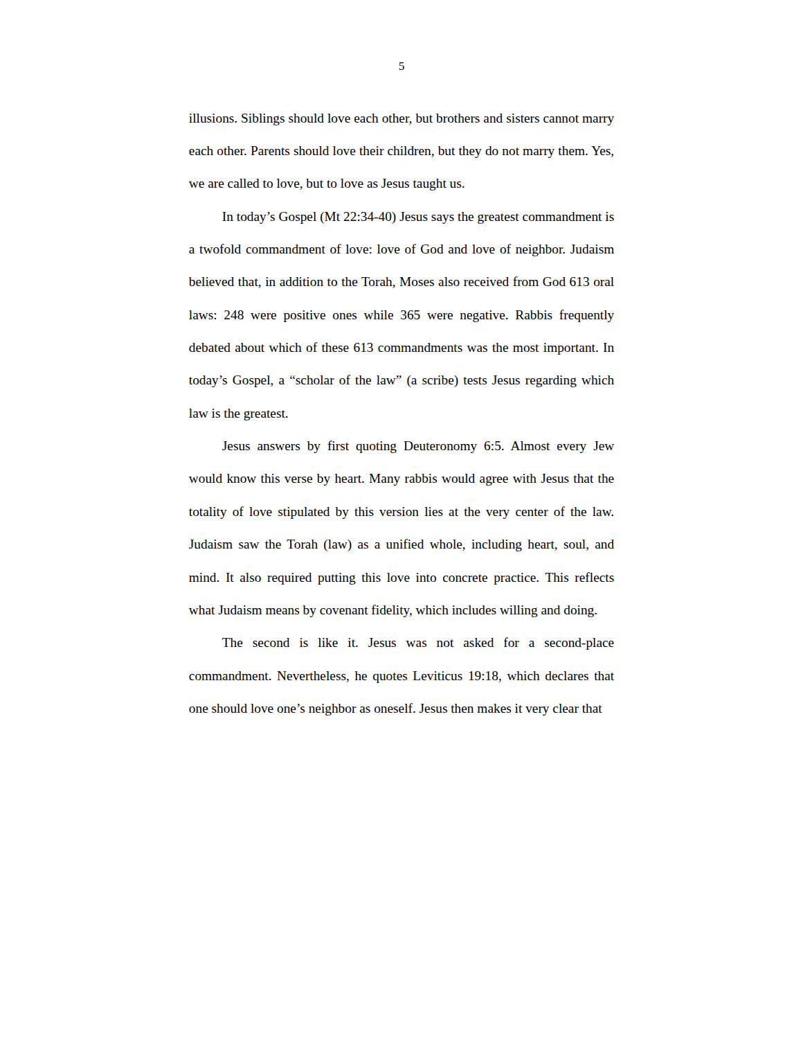5
illusions. Siblings should love each other, but brothers and sisters cannot marry each other. Parents should love their children, but they do not marry them. Yes, we are called to love, but to love as Jesus taught us.
In today’s Gospel (Mt 22:34-40) Jesus says the greatest commandment is a twofold commandment of love: love of God and love of neighbor. Judaism believed that, in addition to the Torah, Moses also received from God 613 oral laws: 248 were positive ones while 365 were negative. Rabbis frequently debated about which of these 613 commandments was the most important. In today’s Gospel, a “scholar of the law” (a scribe) tests Jesus regarding which law is the greatest.
Jesus answers by first quoting Deuteronomy 6:5. Almost every Jew would know this verse by heart. Many rabbis would agree with Jesus that the totality of love stipulated by this version lies at the very center of the law. Judaism saw the Torah (law) as a unified whole, including heart, soul, and mind. It also required putting this love into concrete practice. This reflects what Judaism means by covenant fidelity, which includes willing and doing.
The second is like it. Jesus was not asked for a second-place commandment. Nevertheless, he quotes Leviticus 19:18, which declares that one should love one’s neighbor as oneself. Jesus then makes it very clear that